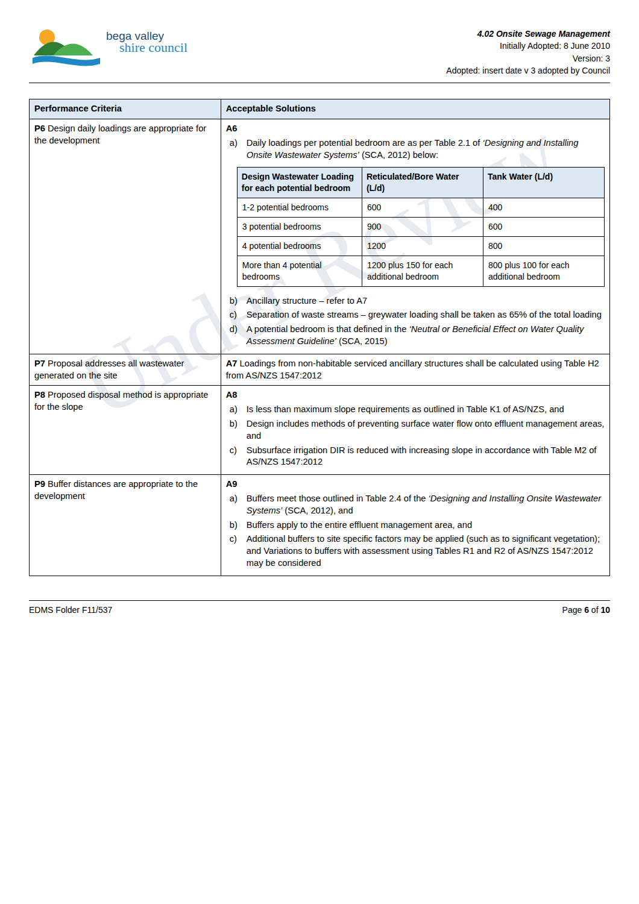bega valley shire council
4.02 Onsite Sewage Management
Initially Adopted: 8 June 2010
Version: 3
Adopted: insert date v 3 adopted by Council
Under Review
| Performance Criteria | Acceptable Solutions |
| --- | --- |
| P6 Design daily loadings are appropriate for the development | A6 Daily loadings per potential bedroom are as per Table 2.1 of ‘Designing and Installing Onsite Wastewater Systems’ (SCA, 2012) below: / Design Wastewater Loading for each potential bedroom / Reticulated/Bore Water (L/d) / Tank Water (L/d) / / --- / --- / --- / / 1-2 potential bedrooms / 600 / 400 / / 3 potential bedrooms / 900 / 600 / / 4 potential bedrooms / 1200 / 800 / / More than 4 potential bedrooms / 1200 plus 150 for each additional bedroom / 800 plus 100 for each additional bedroom / Ancillary structure – refer to A7 Separation of waste streams – greywater loading shall be taken as 65% of the total loading A potential bedroom is that defined in the ‘Neutral or Beneficial Effect on Water Quality Assessment Guideline’ (SCA, 2015) |
| P7 Proposal addresses all wastewater generated on the site | A7 Loadings from non-habitable serviced ancillary structures shall be calculated using Table H2 from AS/NZS 1547:2012 |
| P8 Proposed disposal method is appropriate for the slope | A8 Is less than maximum slope requirements as outlined in Table K1 of AS/NZS, and Design includes methods of preventing surface water flow onto effluent management areas, and Subsurface irrigation DIR is reduced with increasing slope in accordance with Table M2 of AS/NZS 1547:2012 |
| P9 Buffer distances are appropriate to the development | A9 Buffers meet those outlined in Table 2.4 of the ‘Designing and Installing Onsite Wastewater Systems’ (SCA, 2012), and Buffers apply to the entire effluent management area, and Additional buffers to site specific factors may be applied (such as to significant vegetation); and Variations to buffers with assessment using Tables R1 and R2 of AS/NZS 1547:2012 may be considered |
EDMS Folder F11/537 Page 6 of 10